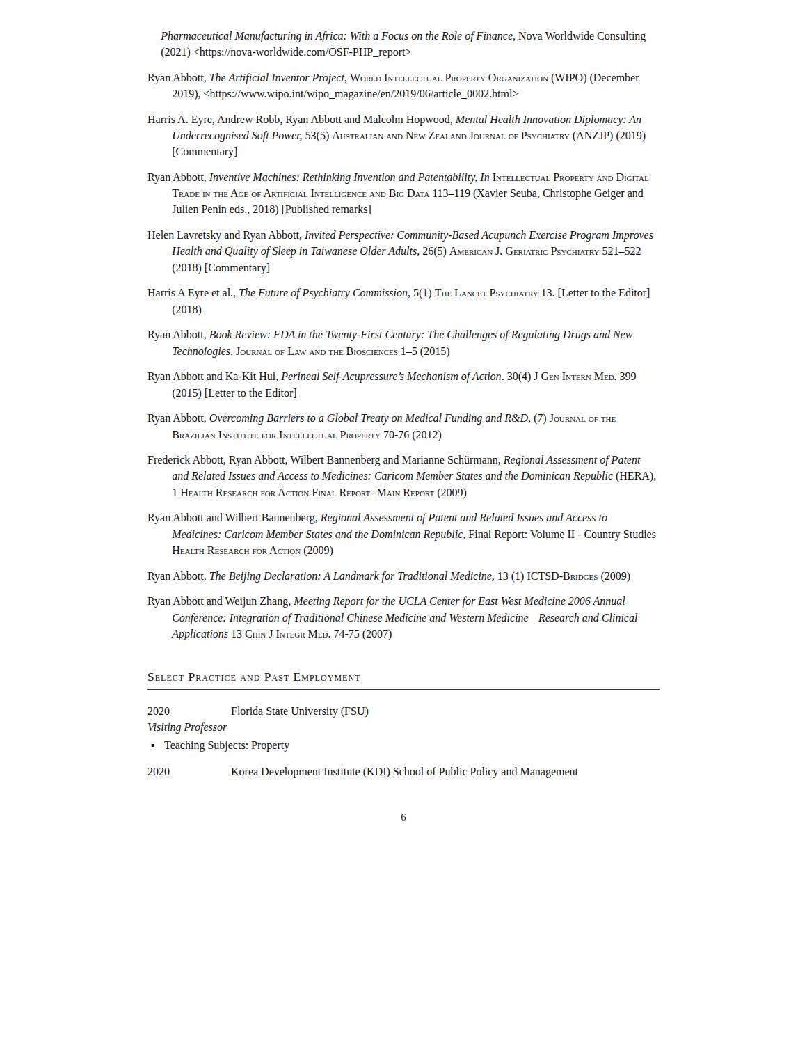Pharmaceutical Manufacturing in Africa: With a Focus on the Role of Finance, Nova Worldwide Consulting (2021) <https://nova-worldwide.com/OSF-PHP_report>
Ryan Abbott, The Artificial Inventor Project, World Intellectual Property Organization (WIPO) (December 2019), <https://www.wipo.int/wipo_magazine/en/2019/06/article_0002.html>
Harris A. Eyre, Andrew Robb, Ryan Abbott and Malcolm Hopwood, Mental Health Innovation Diplomacy: An Underrecognised Soft Power, 53(5) Australian and New Zealand Journal of Psychiatry (ANZJP) (2019) [Commentary]
Ryan Abbott, Inventive Machines: Rethinking Invention and Patentability, In Intellectual Property and Digital Trade in the Age of Artificial Intelligence and Big Data 113–119 (Xavier Seuba, Christophe Geiger and Julien Penin eds., 2018) [Published remarks]
Helen Lavretsky and Ryan Abbott, Invited Perspective: Community-Based Acupunch Exercise Program Improves Health and Quality of Sleep in Taiwanese Older Adults, 26(5) American J. Geriatric Psychiatry 521–522 (2018) [Commentary]
Harris A Eyre et al., The Future of Psychiatry Commission, 5(1) The Lancet Psychiatry 13. [Letter to the Editor] (2018)
Ryan Abbott, Book Review: FDA in the Twenty-First Century: The Challenges of Regulating Drugs and New Technologies, Journal of Law and the Biosciences 1–5 (2015)
Ryan Abbott and Ka-Kit Hui, Perineal Self-Acupressure’s Mechanism of Action. 30(4) J Gen Intern Med. 399 (2015) [Letter to the Editor]
Ryan Abbott, Overcoming Barriers to a Global Treaty on Medical Funding and R&D, (7) Journal of the Brazilian Institute for Intellectual Property 70-76 (2012)
Frederick Abbott, Ryan Abbott, Wilbert Bannenberg and Marianne Schürmann, Regional Assessment of Patent and Related Issues and Access to Medicines: Caricom Member States and the Dominican Republic (HERA), 1 Health Research for Action Final Report- Main Report (2009)
Ryan Abbott and Wilbert Bannenberg, Regional Assessment of Patent and Related Issues and Access to Medicines: Caricom Member States and the Dominican Republic, Final Report: Volume II - Country Studies Health Research for Action (2009)
Ryan Abbott, The Beijing Declaration: A Landmark for Traditional Medicine, 13 (1) ICTSD-Bridges (2009)
Ryan Abbott and Weijun Zhang, Meeting Report for the UCLA Center for East West Medicine 2006 Annual Conference: Integration of Traditional Chinese Medicine and Western Medicine—Research and Clinical Applications 13 Chin J Integr Med. 74-75 (2007)
Select Practice and Past Employment
2020 Florida State University (FSU) Visiting Professor
Teaching Subjects: Property
2020 Korea Development Institute (KDI) School of Public Policy and Management
6